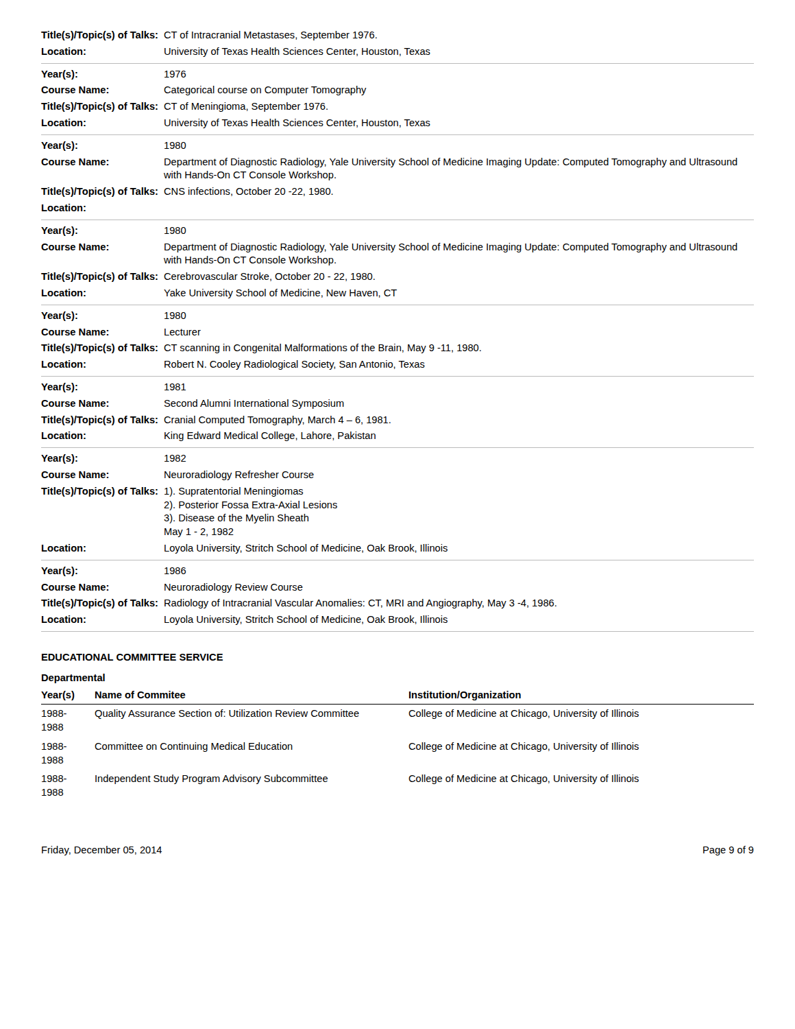| Title(s)/Topic(s) of Talks: | CT of Intracranial Metastases, September 1976. |
| Location: | University of Texas Health Sciences Center, Houston, Texas |
| Year(s): | 1976 |
| Course Name: | Categorical course on Computer Tomography |
| Title(s)/Topic(s) of Talks: | CT of Meningioma, September 1976. |
| Location: | University of Texas Health Sciences Center, Houston, Texas |
| Year(s): | 1980 |
| Course Name: | Department of Diagnostic Radiology, Yale University School of Medicine Imaging Update: Computed Tomography and Ultrasound with Hands-On CT Console Workshop. |
| Title(s)/Topic(s) of Talks: | CNS infections, October 20 -22, 1980. |
| Location: | |
| Year(s): | 1980 |
| Course Name: | Department of Diagnostic Radiology, Yale University School of Medicine Imaging Update: Computed Tomography and Ultrasound with Hands-On CT Console Workshop. |
| Title(s)/Topic(s) of Talks: | Cerebrovascular Stroke, October 20 - 22, 1980. |
| Location: | Yake University School of Medicine, New Haven, CT |
| Year(s): | 1980 |
| Course Name: | Lecturer |
| Title(s)/Topic(s) of Talks: | CT scanning in Congenital Malformations of the Brain, May 9 -11, 1980. |
| Location: | Robert N. Cooley Radiological Society, San Antonio, Texas |
| Year(s): | 1981 |
| Course Name: | Second Alumni International Symposium |
| Title(s)/Topic(s) of Talks: | Cranial Computed Tomography, March 4 – 6, 1981. |
| Location: | King Edward Medical College, Lahore, Pakistan |
| Year(s): | 1982 |
| Course Name: | Neuroradiology Refresher Course |
| Title(s)/Topic(s) of Talks: | 1). Supratentorial Meningiomas 2). Posterior Fossa Extra-Axial Lesions 3). Disease of the Myelin Sheath May 1 - 2, 1982 |
| Location: | Loyola University, Stritch School of Medicine, Oak Brook, Illinois |
| Year(s): | 1986 |
| Course Name: | Neuroradiology Review Course |
| Title(s)/Topic(s) of Talks: | Radiology of Intracranial Vascular Anomalies: CT, MRI and Angiography, May 3 -4, 1986. |
| Location: | Loyola University, Stritch School of Medicine, Oak Brook, Illinois |
EDUCATIONAL COMMITTEE SERVICE
Departmental
| Year(s) | Name of Commitee | Institution/Organization |
| --- | --- | --- |
| 1988-1988 | Quality Assurance Section of: Utilization Review Committee | College of Medicine at Chicago, University of Illinois |
| 1988-1988 | Committee on Continuing Medical Education | College of Medicine at Chicago, University of Illinois |
| 1988-1988 | Independent Study Program Advisory Subcommittee | College of Medicine at Chicago, University of Illinois |
Friday, December 05, 2014 Page 9 of 9